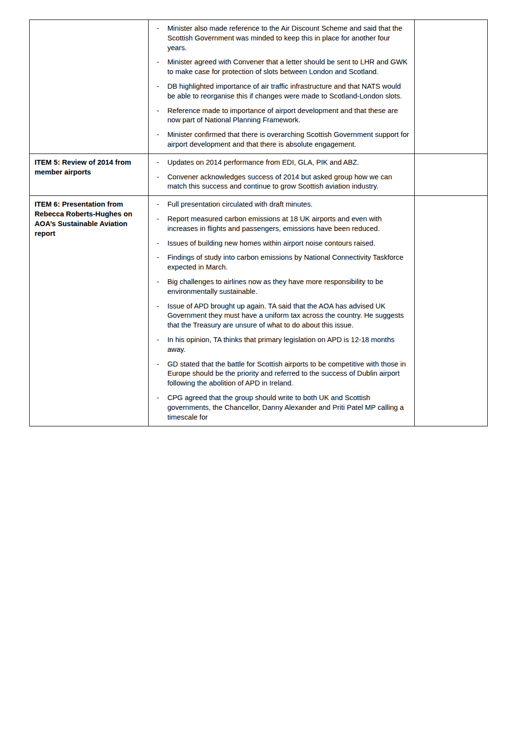| | Minister also made reference to the Air Discount Scheme and said that the Scottish Government was minded to keep this in place for another four years. Minister agreed with Convener that a letter should be sent to LHR and GWK to make case for protection of slots between London and Scotland. DB highlighted importance of air traffic infrastructure and that NATS would be able to reorganise this if changes were made to Scotland-London slots. Reference made to importance of airport development and that these are now part of National Planning Framework. Minister confirmed that there is overarching Scottish Government support for airport development and that there is absolute engagement. | |
| ITEM 5: Review of 2014 from member airports | Updates on 2014 performance from EDI, GLA, PIK and ABZ. Convener acknowledges success of 2014 but asked group how we can match this success and continue to grow Scottish aviation industry. | |
| ITEM 6: Presentation from Rebecca Roberts-Hughes on AOA’s Sustainable Aviation report | Full presentation circulated with draft minutes. Report measured carbon emissions at 18 UK airports and even with increases in flights and passengers, emissions have been reduced. Issues of building new homes within airport noise contours raised. Findings of study into carbon emissions by National Connectivity Taskforce expected in March. Big challenges to airlines now as they have more responsibility to be environmentally sustainable. Issue of APD brought up again. TA said that the AOA has advised UK Government they must have a uniform tax across the country. He suggests that the Treasury are unsure of what to do about this issue. In his opinion, TA thinks that primary legislation on APD is 12-18 months away. GD stated that the battle for Scottish airports to be competitive with those in Europe should be the priority and referred to the success of Dublin airport following the abolition of APD in Ireland. CPG agreed that the group should write to both UK and Scottish governments, the Chancellor, Danny Alexander and Priti Patel MP calling a timescale for | |